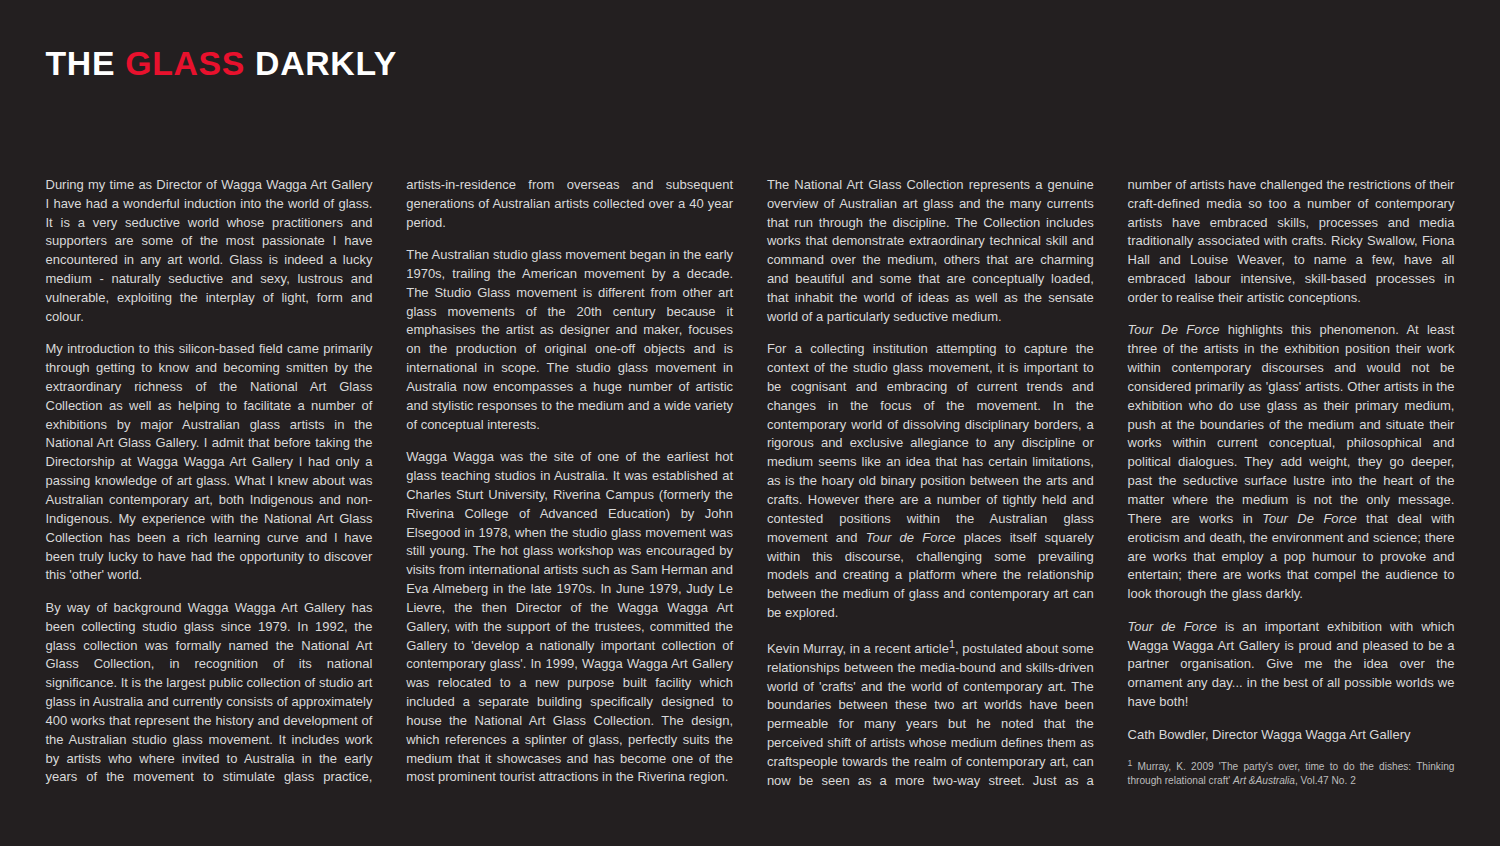The Glass Darkly
During my time as Director of Wagga Wagga Art Gallery I have had a wonderful induction into the world of glass. It is a very seductive world whose practitioners and supporters are some of the most passionate I have encountered in any art world. Glass is indeed a lucky medium - naturally seductive and sexy, lustrous and vulnerable, exploiting the interplay of light, form and colour.
My introduction to this silicon-based field came primarily through getting to know and becoming smitten by the extraordinary richness of the National Art Glass Collection as well as helping to facilitate a number of exhibitions by major Australian glass artists in the National Art Glass Gallery. I admit that before taking the Directorship at Wagga Wagga Art Gallery I had only a passing knowledge of art glass. What I knew about was Australian contemporary art, both Indigenous and non-Indigenous. My experience with the National Art Glass Collection has been a rich learning curve and I have been truly lucky to have had the opportunity to discover this 'other' world.
By way of background Wagga Wagga Art Gallery has been collecting studio glass since 1979. In 1992, the glass collection was formally named the National Art Glass Collection, in recognition of its national significance. It is the largest public collection of studio art glass in Australia and currently consists of approximately 400 works that represent the history and development of the Australian studio glass movement. It includes work by artists who where invited to Australia in the early years of the movement to stimulate glass practice, artists-in-residence from overseas and subsequent generations of Australian artists collected over a 40 year period.
The Australian studio glass movement began in the early 1970s, trailing the American movement by a decade. The Studio Glass movement is different from other art glass movements of the 20th century because it emphasises the artist as designer and maker, focuses on the production of original one-off objects and is international in scope. The studio glass movement in Australia now encompasses a huge number of artistic and stylistic responses to the medium and a wide variety of conceptual interests.
Wagga Wagga was the site of one of the earliest hot glass teaching studios in Australia. It was established at Charles Sturt University, Riverina Campus (formerly the Riverina College of Advanced Education) by John Elsegood in 1978, when the studio glass movement was still young. The hot glass workshop was encouraged by visits from international artists such as Sam Herman and Eva Almeberg in the late 1970s. In June 1979, Judy Le Lievre, the then Director of the Wagga Wagga Art Gallery, with the support of the trustees, committed the Gallery to 'develop a nationally important collection of contemporary glass'. In 1999, Wagga Wagga Art Gallery was relocated to a new purpose built facility which included a separate building specifically designed to house the National Art Glass Collection. The design, which references a splinter of glass, perfectly suits the medium that it showcases and has become one of the most prominent tourist attractions in the Riverina region.
The National Art Glass Collection represents a genuine overview of Australian art glass and the many currents that run through the discipline. The Collection includes works that demonstrate extraordinary technical skill and command over the medium, others that are charming and beautiful and some that are conceptually loaded, that inhabit the world of ideas as well as the sensate world of a particularly seductive medium.
For a collecting institution attempting to capture the context of the studio glass movement, it is important to be cognisant and embracing of current trends and changes in the focus of the movement. In the contemporary world of dissolving disciplinary borders, a rigorous and exclusive allegiance to any discipline or medium seems like an idea that has certain limitations, as is the hoary old binary position between the arts and crafts. However there are a number of tightly held and contested positions within the Australian glass movement and Tour de Force places itself squarely within this discourse, challenging some prevailing models and creating a platform where the relationship between the medium of glass and contemporary art can be explored.
Kevin Murray, in a recent article1, postulated about some relationships between the media-bound and skills-driven world of 'crafts' and the world of contemporary art. The boundaries between these two art worlds have been permeable for many years but he noted that the perceived shift of artists whose medium defines them as craftspeople towards the realm of contemporary art, can now be seen as a more two-way street. Just as a number of artists have challenged the restrictions of their craft-defined media so too a number of contemporary artists have embraced skills, processes and media traditionally associated with crafts. Ricky Swallow, Fiona Hall and Louise Weaver, to name a few, have all embraced labour intensive, skill-based processes in order to realise their artistic conceptions.
Tour De Force highlights this phenomenon. At least three of the artists in the exhibition position their work within contemporary discourses and would not be considered primarily as 'glass' artists. Other artists in the exhibition who do use glass as their primary medium, push at the boundaries of the medium and situate their works within current conceptual, philosophical and political dialogues. They add weight, they go deeper, past the seductive surface lustre into the heart of the matter where the medium is not the only message. There are works in Tour De Force that deal with eroticism and death, the environment and science; there are works that employ a pop humour to provoke and entertain; there are works that compel the audience to look thorough the glass darkly.
Tour de Force is an important exhibition with which Wagga Wagga Art Gallery is proud and pleased to be a partner organisation. Give me the idea over the ornament any day... in the best of all possible worlds we have both!
Cath Bowdler, Director Wagga Wagga Art Gallery
1 Murray, K. 2009 'The party's over, time to do the dishes: Thinking through relational craft' Art &Australia, Vol.47 No. 2